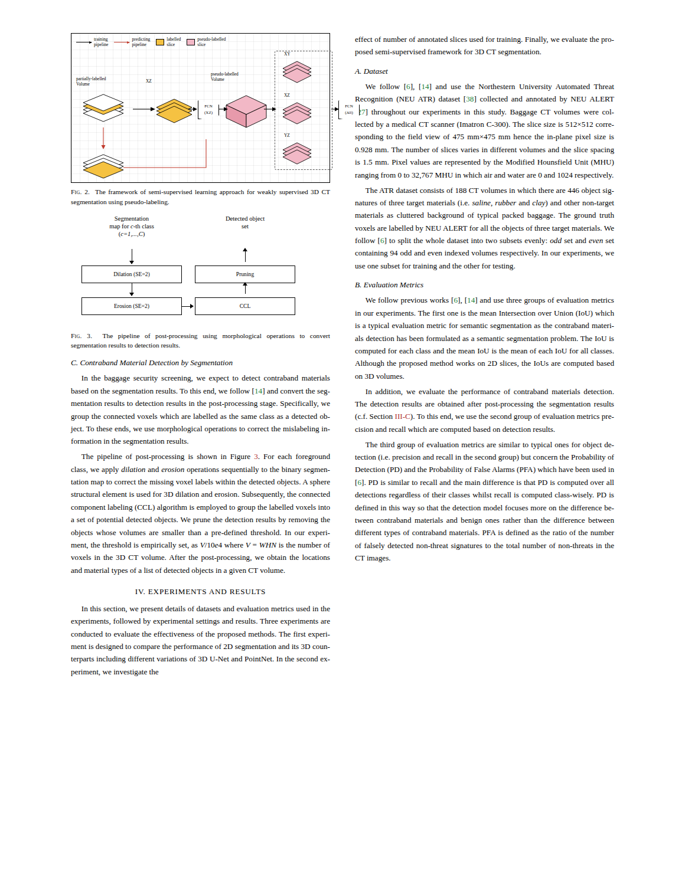training
pipeline
predicting
pipeline
labelled
slice
pseudo-labelled
slice
partially-labelled
Volume
XZ
pseudo-labelled
Volume
XY
XZ
YZ
FCN
(XZ)
FCN
(All)
Fig. 2. The framework of semi-supervised learning approach for weakly supervised 3D CT segmentation using pseudo-labeling.
Segmentation
map for c-th class
(c=1,...,C)
Detected object
set
Dilation (SE=2)
Pruning
Erosion (SE=2)
CCL
Fig. 3. The pipeline of post-processing using morphological operations to convert segmentation results to detection results.
C. Contraband Material Detection by Segmentation
In the baggage security screening, we expect to detect contraband materials based on the segmentation results. To this end, we follow [14] and convert the segmentation results to detection results in the post-processing stage. Specifically, we group the connected voxels which are labelled as the same class as a detected object. To these ends, we use morphological operations to correct the mislabeling information in the segmentation results.
The pipeline of post-processing is shown in Figure 3. For each foreground class, we apply dilation and erosion operations sequentially to the binary segmentation map to correct the missing voxel labels within the detected objects. A sphere structural element is used for 3D dilation and erosion. Subsequently, the connected component labeling (CCL) algorithm is employed to group the labelled voxels into a set of potential detected objects. We prune the detection results by removing the objects whose volumes are smaller than a pre-defined threshold. In our experiment, the threshold is empirically set, as V/10e4 where V = WHN is the number of voxels in the 3D CT volume. After the post-processing, we obtain the locations and material types of a list of detected objects in a given CT volume.
IV. Experiments and Results
In this section, we present details of datasets and evaluation metrics used in the experiments, followed by experimental settings and results. Three experiments are conducted to evaluate the effectiveness of the proposed methods. The first experiment is designed to compare the performance of 2D segmentation and its 3D counterparts including different variations of 3D U-Net and PointNet. In the second experiment, we investigate the
effect of number of annotated slices used for training. Finally, we evaluate the proposed semi-supervised framework for 3D CT segmentation.
A. Dataset
We follow [6], [14] and use the Northestern University Automated Threat Recognition (NEU ATR) dataset [38] collected and annotated by NEU ALERT [27] throughout our experiments in this study. Baggage CT volumes were collected by a medical CT scanner (Imatron C-300). The slice size is 512×512 corresponding to the field view of 475 mm×475 mm hence the in-plane pixel size is 0.928 mm. The number of slices varies in different volumes and the slice spacing is 1.5 mm. Pixel values are represented by the Modified Hounsfield Unit (MHU) ranging from 0 to 32,767 MHU in which air and water are 0 and 1024 respectively.
The ATR dataset consists of 188 CT volumes in which there are 446 object signatures of three target materials (i.e. saline, rubber and clay) and other non-target materials as cluttered background of typical packed baggage. The ground truth voxels are labelled by NEU ALERT for all the objects of three target materials. We follow [6] to split the whole dataset into two subsets evenly: odd set and even set containing 94 odd and even indexed volumes respectively. In our experiments, we use one subset for training and the other for testing.
B. Evaluation Metrics
We follow previous works [6], [14] and use three groups of evaluation metrics in our experiments. The first one is the mean Intersection over Union (IoU) which is a typical evaluation metric for semantic segmentation as the contraband materials detection has been formulated as a semantic segmentation problem. The IoU is computed for each class and the mean IoU is the mean of each IoU for all classes. Although the proposed method works on 2D slices, the IoUs are computed based on 3D volumes.
In addition, we evaluate the performance of contraband materials detection. The detection results are obtained after post-processing the segmentation results (c.f. Section III-C). To this end, we use the second group of evaluation metrics precision and recall which are computed based on detection results.
The third group of evaluation metrics are similar to typical ones for object detection (i.e. precision and recall in the second group) but concern the Probability of Detection (PD) and the Probability of False Alarms (PFA) which have been used in [6]. PD is similar to recall and the main difference is that PD is computed over all detections regardless of their classes whilst recall is computed class-wisely. PD is defined in this way so that the detection model focuses more on the difference between contraband materials and benign ones rather than the difference between different types of contraband materials. PFA is defined as the ratio of the number of falsely detected non-threat signatures to the total number of non-threats in the CT images.